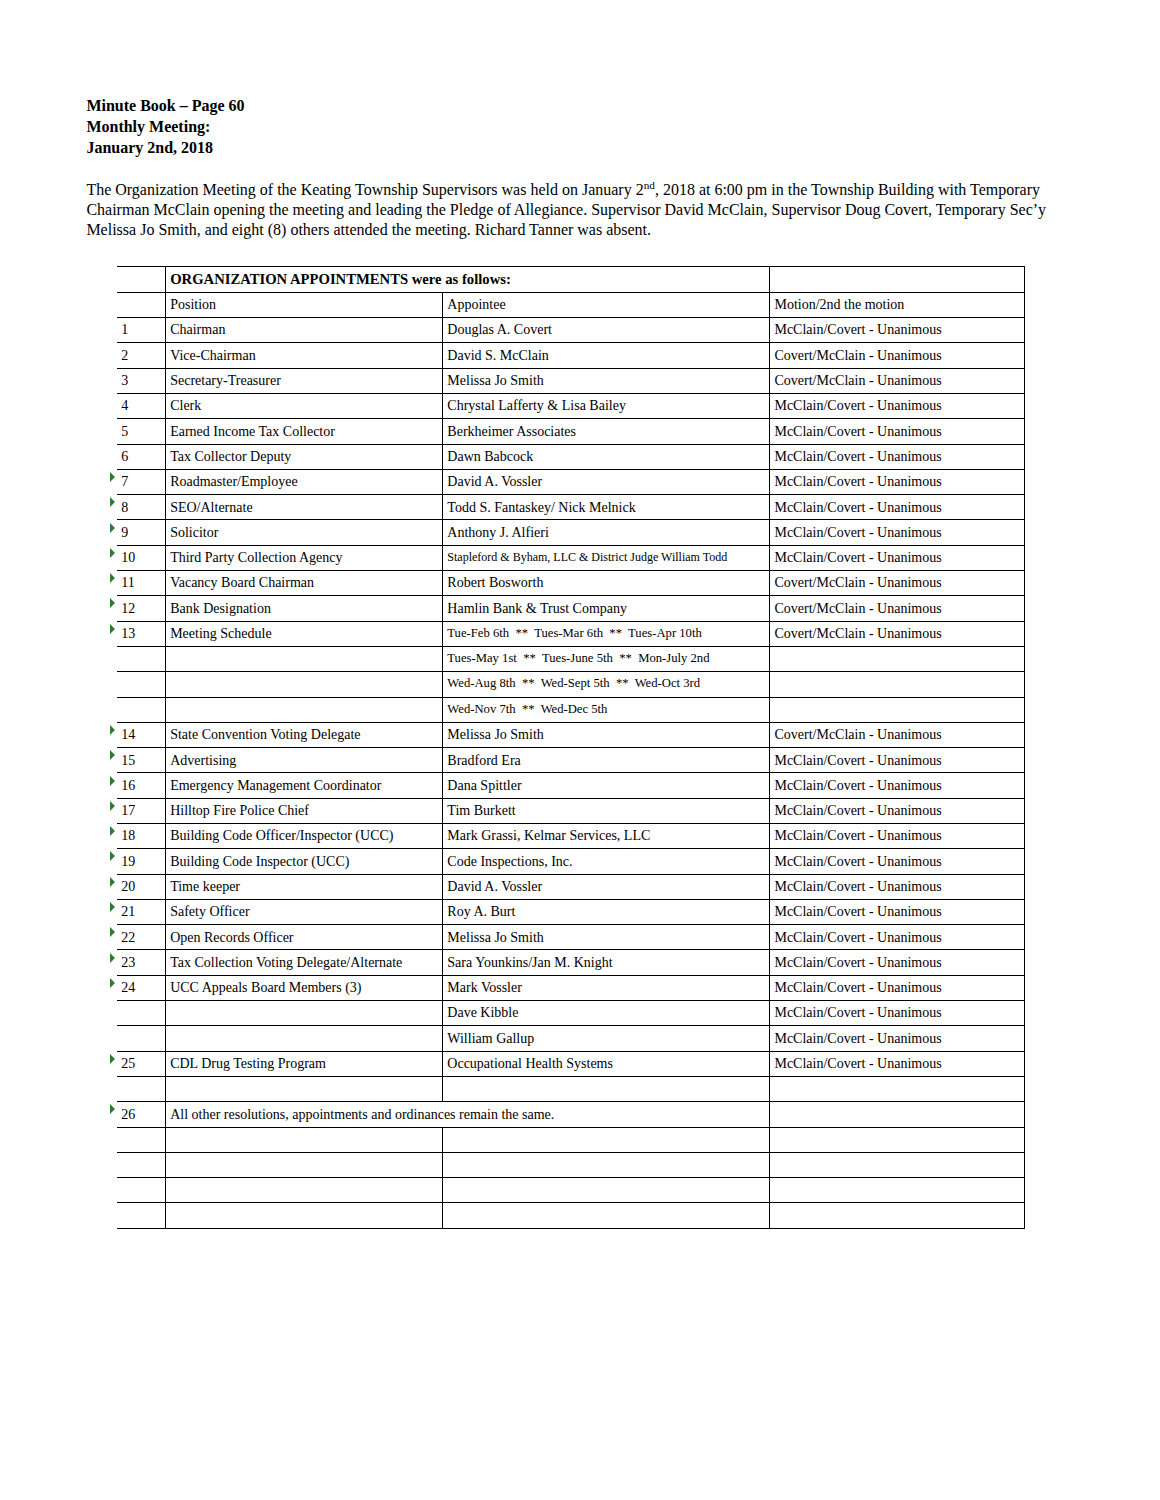Minute Book – Page 60
Monthly Meeting:
January 2nd, 2018
The Organization Meeting of the Keating Township Supervisors was held on January 2nd, 2018 at 6:00 pm in the Township Building with Temporary Chairman McClain opening the meeting and leading the Pledge of Allegiance. Supervisor David McClain, Supervisor Doug Covert, Temporary Sec’y Melissa Jo Smith, and eight (8) others attended the meeting. Richard Tanner was absent.
| | ORGANIZATION APPOINTMENTS were as follows: | |
| | Position | Appointee | Motion/2nd the motion |
| 1 | Chairman | Douglas A. Covert | McClain/Covert - Unanimous |
| 2 | Vice-Chairman | David S. McClain | Covert/McClain - Unanimous |
| 3 | Secretary-Treasurer | Melissa Jo Smith | Covert/McClain - Unanimous |
| 4 | Clerk | Chrystal Lafferty & Lisa Bailey | McClain/Covert - Unanimous |
| 5 | Earned Income Tax Collector | Berkheimer Associates | McClain/Covert - Unanimous |
| 6 | Tax Collector Deputy | Dawn Babcock | McClain/Covert - Unanimous |
| 7 | Roadmaster/Employee | David A. Vossler | McClain/Covert - Unanimous |
| 8 | SEO/Alternate | Todd S. Fantaskey/ Nick Melnick | McClain/Covert - Unanimous |
| 9 | Solicitor | Anthony J. Alfieri | McClain/Covert - Unanimous |
| 10 | Third Party Collection Agency | Stapleford & Byham, LLC & District Judge William Todd | McClain/Covert - Unanimous |
| 11 | Vacancy Board Chairman | Robert Bosworth | Covert/McClain - Unanimous |
| 12 | Bank Designation | Hamlin Bank & Trust Company | Covert/McClain - Unanimous |
| 13 | Meeting Schedule | Tue-Feb 6th ** Tues-Mar 6th ** Tues-Apr 10th | Covert/McClain - Unanimous |
| | | Tues-May 1st ** Tues-June 5th ** Mon-July 2nd | |
| | | Wed-Aug 8th ** Wed-Sept 5th ** Wed-Oct 3rd | |
| | | Wed-Nov 7th ** Wed-Dec 5th | |
| 14 | State Convention Voting Delegate | Melissa Jo Smith | Covert/McClain - Unanimous |
| 15 | Advertising | Bradford Era | McClain/Covert - Unanimous |
| 16 | Emergency Management Coordinator | Dana Spittler | McClain/Covert - Unanimous |
| 17 | Hilltop Fire Police Chief | Tim Burkett | McClain/Covert - Unanimous |
| 18 | Building Code Officer/Inspector (UCC) | Mark Grassi, Kelmar Services, LLC | McClain/Covert - Unanimous |
| 19 | Building Code Inspector (UCC) | Code Inspections, Inc. | McClain/Covert - Unanimous |
| 20 | Time keeper | David A. Vossler | McClain/Covert - Unanimous |
| 21 | Safety Officer | Roy A. Burt | McClain/Covert - Unanimous |
| 22 | Open Records Officer | Melissa Jo Smith | McClain/Covert - Unanimous |
| 23 | Tax Collection Voting Delegate/Alternate | Sara Younkins/Jan M. Knight | McClain/Covert - Unanimous |
| 24 | UCC Appeals Board Members (3) | Mark Vossler | McClain/Covert - Unanimous |
| | | Dave Kibble | McClain/Covert - Unanimous |
| | | William Gallup | McClain/Covert - Unanimous |
| 25 | CDL Drug Testing Program | Occupational Health Systems | McClain/Covert - Unanimous |
| 26 | All other resolutions, appointments and ordinances remain the same. | |